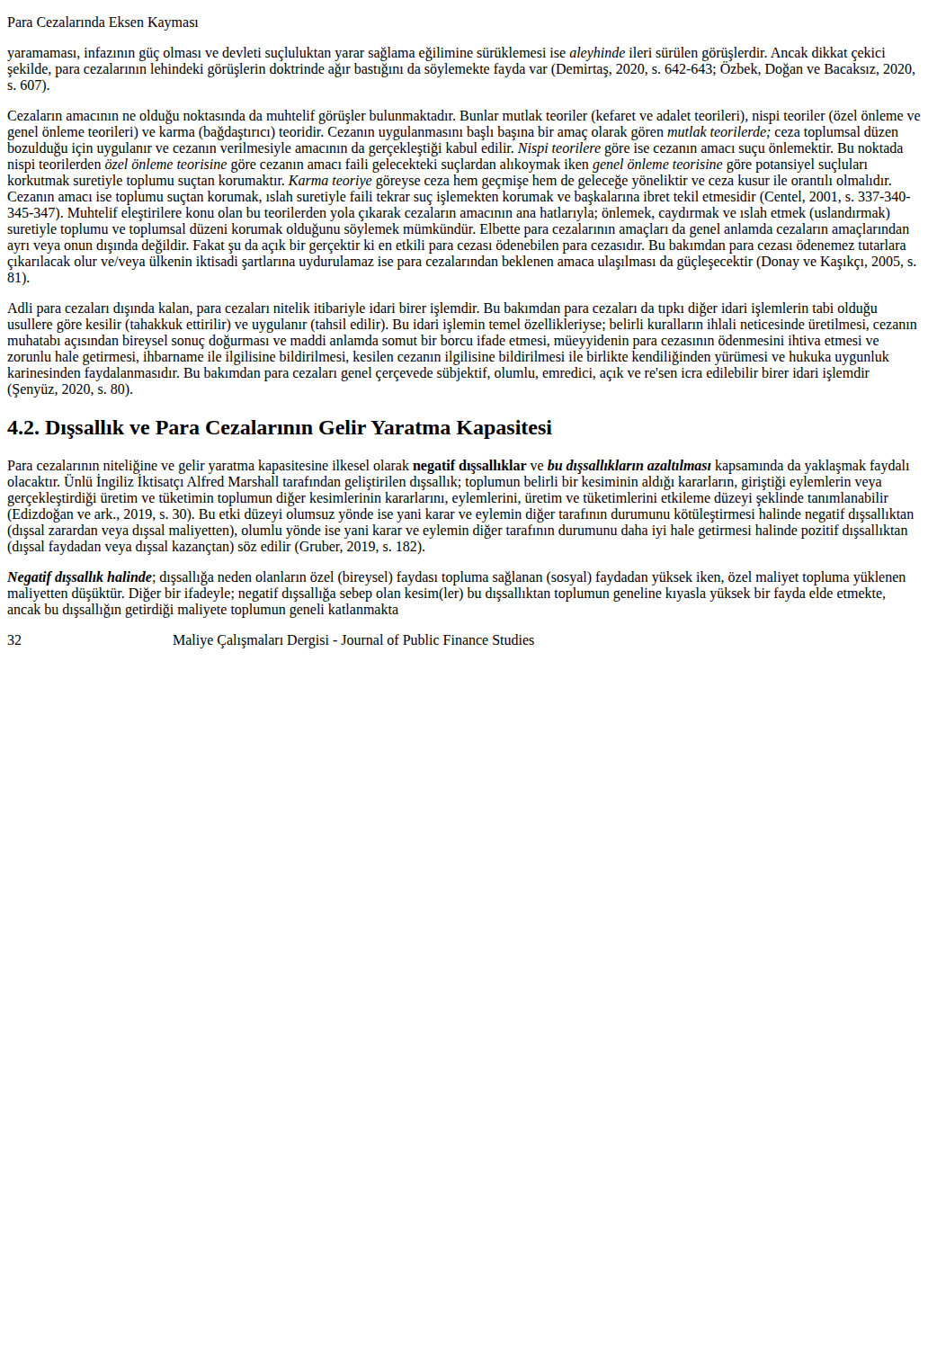Para Cezalarında Eksen Kayması
yaramaması, infazının güç olması ve devleti suçluluktan yarar sağlama eğilimine sürüklemesi ise aleyhinde ileri sürülen görüşlerdir. Ancak dikkat çekici şekilde, para cezalarının lehindeki görüşlerin doktrinde ağır bastığını da söylemekte fayda var (Demirtaş, 2020, s. 642-643; Özbek, Doğan ve Bacaksız, 2020, s. 607).
Cezaların amacının ne olduğu noktasında da muhtelif görüşler bulunmaktadır. Bunlar mutlak teoriler (kefaret ve adalet teorileri), nispi teoriler (özel önleme ve genel önleme teorileri) ve karma (bağdaştırıcı) teoridir. Cezanın uygulanmasını başlı başına bir amaç olarak gören mutlak teorilerde; ceza toplumsal düzen bozulduğu için uygulanır ve cezanın verilmesiyle amacının da gerçekleştiği kabul edilir. Nispi teorilere göre ise cezanın amacı suçu önlemektir. Bu noktada nispi teorilerden özel önleme teorisine göre cezanın amacı faili gelecekteki suçlardan alıkoymak iken genel önleme teorisine göre potansiyel suçluları korkutmak suretiyle toplumu suçtan korumaktır. Karma teoriye göreyse ceza hem geçmişe hem de geleceğe yöneliktir ve ceza kusur ile orantılı olmalıdır. Cezanın amacı ise toplumu suçtan korumak, ıslah suretiyle faili tekrar suç işlemekten korumak ve başkalarına ibret tekil etmesidir (Centel, 2001, s. 337-340-345-347). Muhtelif eleştirilere konu olan bu teorilerden yola çıkarak cezaların amacının ana hatlarıyla; önlemek, caydırmak ve ıslah etmek (uslandırmak) suretiyle toplumu ve toplumsal düzeni korumak olduğunu söylemek mümkündür. Elbette para cezalarının amaçları da genel anlamda cezaların amaçlarından ayrı veya onun dışında değildir. Fakat şu da açık bir gerçektir ki en etkili para cezası ödenebilen para cezasıdır. Bu bakımdan para cezası ödenemez tutarlara çıkarılacak olur ve/veya ülkenin iktisadi şartlarına uydurulamaz ise para cezalarından beklenen amaca ulaşılması da güçleşecektir (Donay ve Kaşıkçı, 2005, s. 81).
Adli para cezaları dışında kalan, para cezaları nitelik itibariyle idari birer işlemdir. Bu bakımdan para cezaları da tıpkı diğer idari işlemlerin tabi olduğu usullere göre kesilir (tahakkuk ettirilir) ve uygulanır (tahsil edilir). Bu idari işlemin temel özellikleriyse; belirli kuralların ihlali neticesinde üretilmesi, cezanın muhatabı açısından bireysel sonuç doğurması ve maddi anlamda somut bir borcu ifade etmesi, müeyyidenin para cezasının ödenmesini ihtiva etmesi ve zorunlu hale getirmesi, ihbarname ile ilgilisine bildirilmesi, kesilen cezanın ilgilisine bildirilmesi ile birlikte kendiliğinden yürümesi ve hukuka uygunluk karinesinden faydalanmasıdır. Bu bakımdan para cezaları genel çerçevede sübjektif, olumlu, emredici, açık ve re'sen icra edilebilir birer idari işlemdir (Şenyüz, 2020, s. 80).
4.2. Dışsallık ve Para Cezalarının Gelir Yaratma Kapasitesi
Para cezalarının niteliğine ve gelir yaratma kapasitesine ilkesel olarak negatif dışsallıklar ve bu dışsallıkların azaltılması kapsamında da yaklaşmak faydalı olacaktır. Ünlü İngiliz İktisatçı Alfred Marshall tarafından geliştirilen dışsallık; toplumun belirli bir kesiminin aldığı kararların, giriştiği eylemlerin veya gerçekleştirdiği üretim ve tüketimin toplumun diğer kesimlerinin kararlarını, eylemlerini, üretim ve tüketimlerini etkileme düzeyi şeklinde tanımlanabilir (Edizdoğan ve ark., 2019, s. 30). Bu etki düzeyi olumsuz yönde ise yani karar ve eylemin diğer tarafının durumunu kötüleştirmesi halinde negatif dışsallıktan (dışsal zarardan veya dışsal maliyetten), olumlu yönde ise yani karar ve eylemin diğer tarafının durumunu daha iyi hale getirmesi halinde pozitif dışsallıktan (dışsal faydadan veya dışsal kazançtan) söz edilir (Gruber, 2019, s. 182).
Negatif dışsallık halinde; dışsallığa neden olanların özel (bireysel) faydası topluma sağlanan (sosyal) faydadan yüksek iken, özel maliyet topluma yüklenen maliyetten düşüktür. Diğer bir ifadeyle; negatif dışsallığa sebep olan kesim(ler) bu dışsallıktan toplumun geneline kıyasla yüksek bir fayda elde etmekte, ancak bu dışsallığın getirdiği maliyete toplumun geneli katlanmakta
32 Maliye Çalışmaları Dergisi - Journal of Public Finance Studies